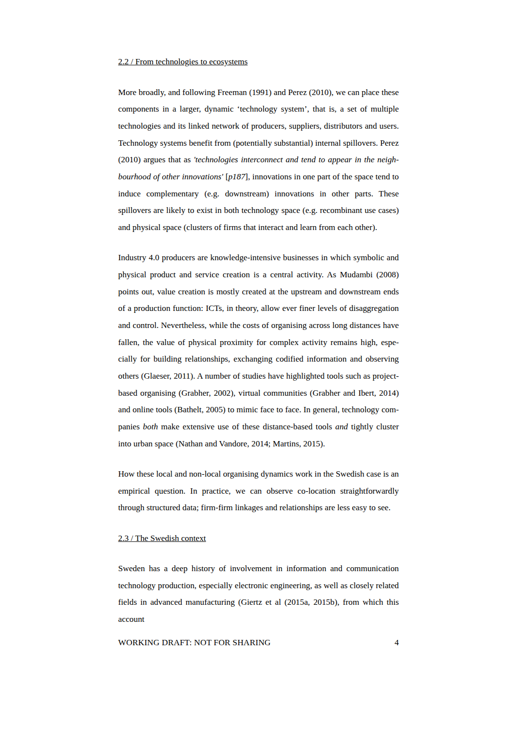2.2 / From technologies to ecosystems
More broadly, and following Freeman (1991) and Perez (2010), we can place these components in a larger, dynamic ‘technology system’, that is, a set of multiple technologies and its linked network of producers, suppliers, distributors and users. Technology systems benefit from (potentially substantial) internal spillovers. Perez (2010) argues that as 'technologies interconnect and tend to appear in the neighbourhood of other innovations' [p187], innovations in one part of the space tend to induce complementary (e.g. downstream) innovations in other parts. These spillovers are likely to exist in both technology space (e.g. recombinant use cases) and physical space (clusters of firms that interact and learn from each other).
Industry 4.0 producers are knowledge-intensive businesses in which symbolic and physical product and service creation is a central activity. As Mudambi (2008) points out, value creation is mostly created at the upstream and downstream ends of a production function: ICTs, in theory, allow ever finer levels of disaggregation and control. Nevertheless, while the costs of organising across long distances have fallen, the value of physical proximity for complex activity remains high, especially for building relationships, exchanging codified information and observing others (Glaeser, 2011). A number of studies have highlighted tools such as project-based organising (Grabher, 2002), virtual communities (Grabher and Ibert, 2014) and online tools (Bathelt, 2005) to mimic face to face. In general, technology companies both make extensive use of these distance-based tools and tightly cluster into urban space (Nathan and Vandore, 2014; Martins, 2015).
How these local and non-local organising dynamics work in the Swedish case is an empirical question. In practice, we can observe co-location straightforwardly through structured data; firm-firm linkages and relationships are less easy to see.
2.3 / The Swedish context
Sweden has a deep history of involvement in information and communication technology production, especially electronic engineering, as well as closely related fields in advanced manufacturing (Giertz et al (2015a, 2015b), from which this account
WORKING DRAFT: NOT FOR SHARING 4